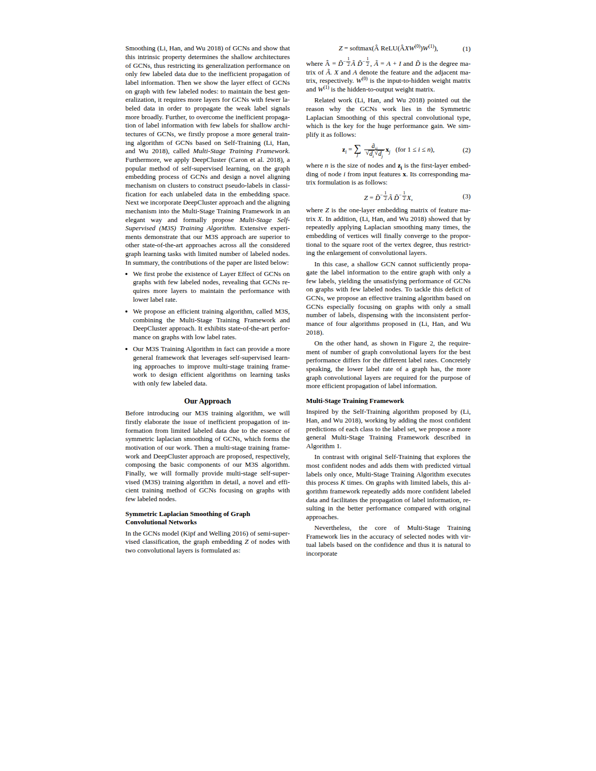Smoothing (Li, Han, and Wu 2018) of GCNs and show that this intrinsic property determines the shallow architectures of GCNs, thus restricting its generalization performance on only few labeled data due to the inefficient propagation of label information. Then we show the layer effect of GCNs on graph with few labeled nodes: to maintain the best generalization, it requires more layers for GCNs with fewer labeled data in order to propagate the weak label signals more broadly. Further, to overcome the inefficient propagation of label information with few labels for shallow architectures of GCNs, we firstly propose a more general training algorithm of GCNs based on Self-Training (Li, Han, and Wu 2018), called Multi-Stage Training Framework. Furthermore, we apply DeepCluster (Caron et al. 2018), a popular method of self-supervised learning, on the graph embedding process of GCNs and design a novel aligning mechanism on clusters to construct pseudo-labels in classification for each unlabeled data in the embedding space. Next we incorporate DeepCluster approach and the aligning mechanism into the Multi-Stage Training Framework in an elegant way and formally propose Multi-Stage Self-Supervised (M3S) Training Algorithm. Extensive experiments demonstrate that our M3S approach are superior to other state-of-the-art approaches across all the considered graph learning tasks with limited number of labeled nodes. In summary, the contributions of the paper are listed below:
We first probe the existence of Layer Effect of GCNs on graphs with few labeled nodes, revealing that GCNs requires more layers to maintain the performance with lower label rate.
We propose an efficient training algorithm, called M3S, combining the Multi-Stage Training Framework and DeepCluster approach. It exhibits state-of-the-art performance on graphs with low label rates.
Our M3S Training Algorithm in fact can provide a more general framework that leverages self-supervised learning approaches to improve multi-stage training framework to design efficient algorithms on learning tasks with only few labeled data.
Our Approach
Before introducing our M3S training algorithm, we will firstly elaborate the issue of inefficient propagation of information from limited labeled data due to the essence of symmetric laplacian smoothing of GCNs, which forms the motivation of our work. Then a multi-stage training framework and DeepCluster approach are proposed, respectively, composing the basic components of our M3S algorithm. Finally, we will formally provide multi-stage self-supervised (M3S) training algorithm in detail, a novel and efficient training method of GCNs focusing on graphs with few labeled nodes.
Symmetric Laplacian Smoothing of Graph Convolutional Networks
In the GCNs model (Kipf and Welling 2016) of semi-supervised classification, the graph embedding Z of nodes with two convolutional layers is formulated as:
Z = softmax(Â ReLU(ÂXW(0))W(1)), (1)
where Â = D̃−12Ã D̃−12, Ã = A + I and D̃ is the degree matrix of Ã. X and A denote the feature and the adjacent matrix, respectively. W(0) is the input-to-hidden weight matrix and W(1) is the hidden-to-output weight matrix.
Related work (Li, Han, and Wu 2018) pointed out the reason why the GCNs work lies in the Symmetric Laplacian Smoothing of this spectral convolutional type, which is the key for the huge performance gain. We simplify it as follows:
zi = ∑j ãij d̃i d̃j xj (for 1 ≤ i ≤ n), (2)
where n is the size of nodes and zi is the first-layer embedding of node i from input features x. Its corresponding matrix formulation is as follows:
Z = D̃−12Ã D̃−12X, (3)
where Z is the one-layer embedding matrix of feature matrix X. In addition, (Li, Han, and Wu 2018) showed that by repeatedly applying Laplacian smoothing many times, the embedding of vertices will finally converge to the proportional to the square root of the vertex degree, thus restricting the enlargement of convolutional layers.
In this case, a shallow GCN cannot sufficiently propagate the label information to the entire graph with only a few labels, yielding the unsatisfying performance of GCNs on graphs with few labeled nodes. To tackle this deficit of GCNs, we propose an effective training algorithm based on GCNs especially focusing on graphs with only a small number of labels, dispensing with the inconsistent performance of four algorithms proposed in (Li, Han, and Wu 2018).
On the other hand, as shown in Figure 2, the requirement of number of graph convolutional layers for the best performance differs for the different label rates. Concretely speaking, the lower label rate of a graph has, the more graph convolutional layers are required for the purpose of more efficient propagation of label information.
Multi-Stage Training Framework
Inspired by the Self-Training algorithm proposed by (Li, Han, and Wu 2018), working by adding the most confident predictions of each class to the label set, we propose a more general Multi-Stage Training Framework described in Algorithm 1.
In contrast with original Self-Training that explores the most confident nodes and adds them with predicted virtual labels only once, Multi-Stage Training Algorithm executes this process K times. On graphs with limited labels, this algorithm framework repeatedly adds more confident labeled data and facilitates the propagation of label information, resulting in the better performance compared with original approaches.
Nevertheless, the core of Multi-Stage Training Framework lies in the accuracy of selected nodes with virtual labels based on the confidence and thus it is natural to incorporate